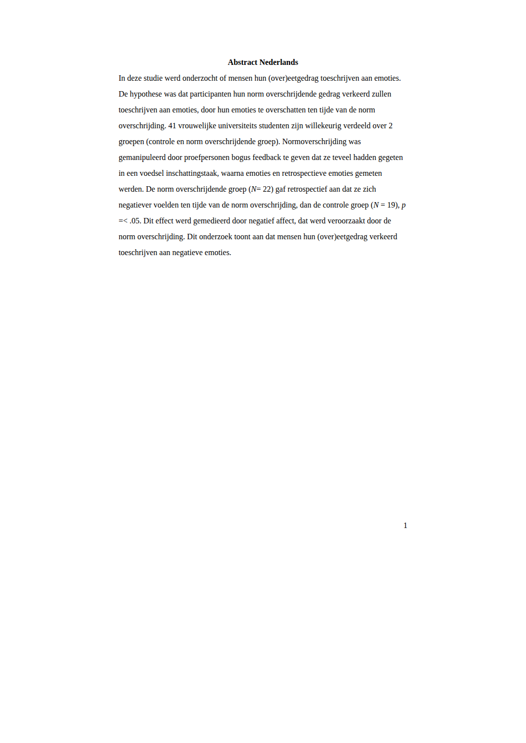Abstract Nederlands
In deze studie werd onderzocht of mensen hun (over)eetgedrag toeschrijven aan emoties. De hypothese was dat participanten hun norm overschrijdende gedrag verkeerd zullen toeschrijven aan emoties, door hun emoties te overschatten ten tijde van de norm overschrijding. 41 vrouwelijke universiteits studenten zijn willekeurig verdeeld over 2 groepen (controle en norm overschrijdende groep). Normoverschrijding was gemanipuleerd door proefpersonen bogus feedback te geven dat ze teveel hadden gegeten in een voedsel inschattingstaak, waarna emoties en retrospectieve emoties gemeten werden. De norm overschrijdende groep (N= 22) gaf retrospectief aan dat ze zich negatiever voelden ten tijde van de norm overschrijding, dan de controle groep (N = 19), p =< .05. Dit effect werd gemedieerd door negatief affect, dat werd veroorzaakt door de norm overschrijding. Dit onderzoek toont aan dat mensen hun (over)eetgedrag verkeerd toeschrijven aan negatieve emoties.
1